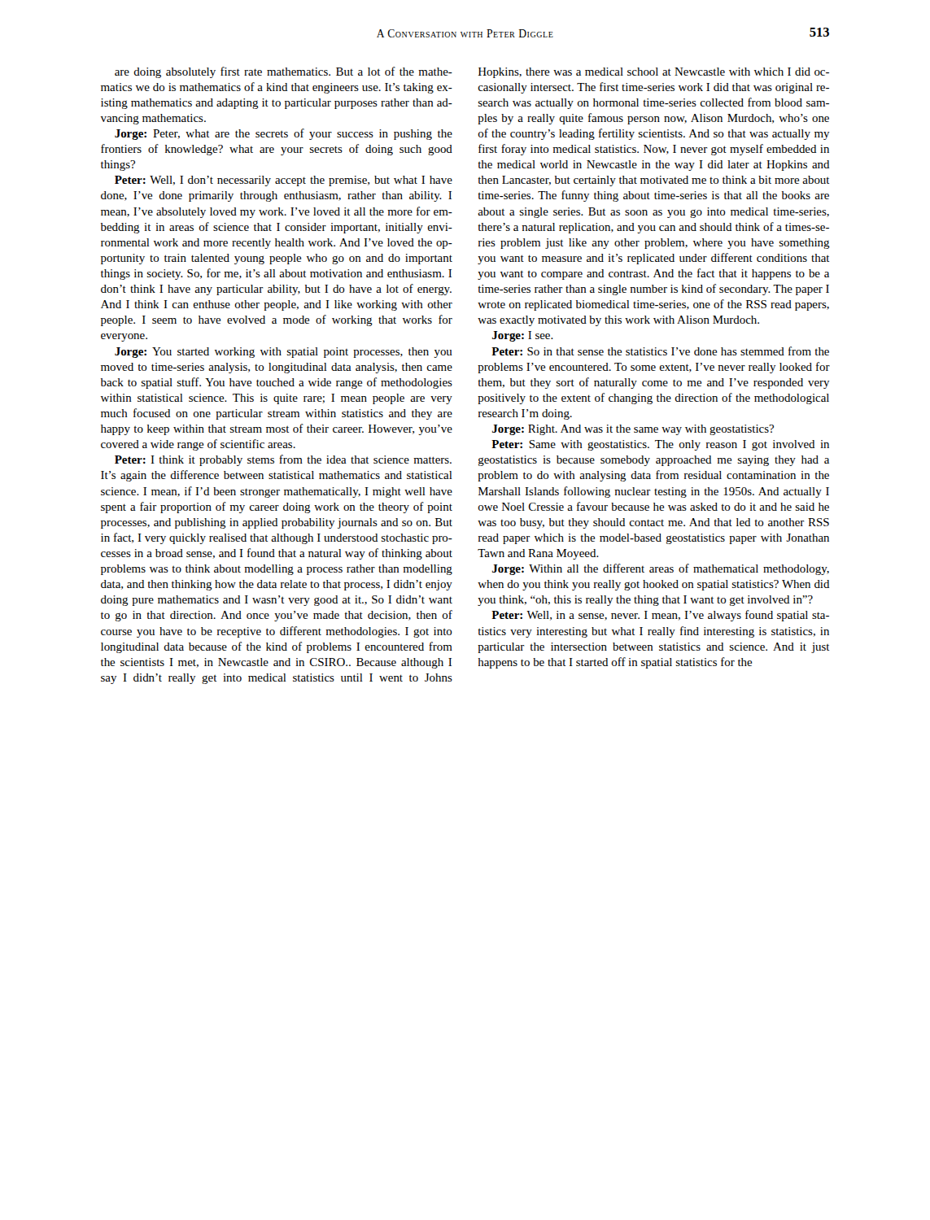A Conversation with Peter Diggle 513
are doing absolutely first rate mathematics. But a lot of the mathematics we do is mathematics of a kind that engineers use. It’s taking existing mathematics and adapting it to particular purposes rather than advancing mathematics.
Jorge: Peter, what are the secrets of your success in pushing the frontiers of knowledge? what are your secrets of doing such good things?
Peter: Well, I don’t necessarily accept the premise, but what I have done, I’ve done primarily through enthusiasm, rather than ability. I mean, I’ve absolutely loved my work. I’ve loved it all the more for embedding it in areas of science that I consider important, initially environmental work and more recently health work. And I’ve loved the opportunity to train talented young people who go on and do important things in society. So, for me, it’s all about motivation and enthusiasm. I don’t think I have any particular ability, but I do have a lot of energy. And I think I can enthuse other people, and I like working with other people. I seem to have evolved a mode of working that works for everyone.
Jorge: You started working with spatial point processes, then you moved to time-series analysis, to longitudinal data analysis, then came back to spatial stuff. You have touched a wide range of methodologies within statistical science. This is quite rare; I mean people are very much focused on one particular stream within statistics and they are happy to keep within that stream most of their career. However, you’ve covered a wide range of scientific areas.
Peter: I think it probably stems from the idea that science matters. It’s again the difference between statistical mathematics and statistical science. I mean, if I’d been stronger mathematically, I might well have spent a fair proportion of my career doing work on the theory of point processes, and publishing in applied probability journals and so on. But in fact, I very quickly realised that although I understood stochastic processes in a broad sense, and I found that a natural way of thinking about problems was to think about modelling a process rather than modelling data, and then thinking how the data relate to that process, I didn’t enjoy doing pure mathematics and I wasn’t very good at it., So I didn’t want to go in that direction. And once you’ve made that decision, then of course you have to be receptive to different methodologies. I got into longitudinal data because of the kind of problems I encountered from the scientists I met, in Newcastle and in CSIRO.. Because although I say I didn’t really get into medical statistics until I went to Johns Hopkins, there was a medical school at Newcastle with which I did occasionally intersect. The first time-series work I did that was original research was actually on hormonal time-series collected from blood samples by a really quite famous person now, Alison Murdoch, who’s one of the country’s leading fertility scientists. And so that was actually my first foray into medical statistics. Now, I never got myself embedded in the medical world in Newcastle in the way I did later at Hopkins and then Lancaster, but certainly that motivated me to think a bit more about time-series. The funny thing about time-series is that all the books are about a single series. But as soon as you go into medical time-series, there’s a natural replication, and you can and should think of a times-series problem just like any other problem, where you have something you want to measure and it’s replicated under different conditions that you want to compare and contrast. And the fact that it happens to be a time-series rather than a single number is kind of secondary. The paper I wrote on replicated biomedical time-series, one of the RSS read papers, was exactly motivated by this work with Alison Murdoch.
Jorge: I see.
Peter: So in that sense the statistics I’ve done has stemmed from the problems I’ve encountered. To some extent, I’ve never really looked for them, but they sort of naturally come to me and I’ve responded very positively to the extent of changing the direction of the methodological research I’m doing.
Jorge: Right. And was it the same way with geostatistics?
Peter: Same with geostatistics. The only reason I got involved in geostatistics is because somebody approached me saying they had a problem to do with analysing data from residual contamination in the Marshall Islands following nuclear testing in the 1950s. And actually I owe Noel Cressie a favour because he was asked to do it and he said he was too busy, but they should contact me. And that led to another RSS read paper which is the model-based geostatistics paper with Jonathan Tawn and Rana Moyeed.
Jorge: Within all the different areas of mathematical methodology, when do you think you really got hooked on spatial statistics? When did you think, “oh, this is really the thing that I want to get involved in”?
Peter: Well, in a sense, never. I mean, I’ve always found spatial statistics very interesting but what I really find interesting is statistics, in particular the intersection between statistics and science. And it just happens to be that I started off in spatial statistics for the